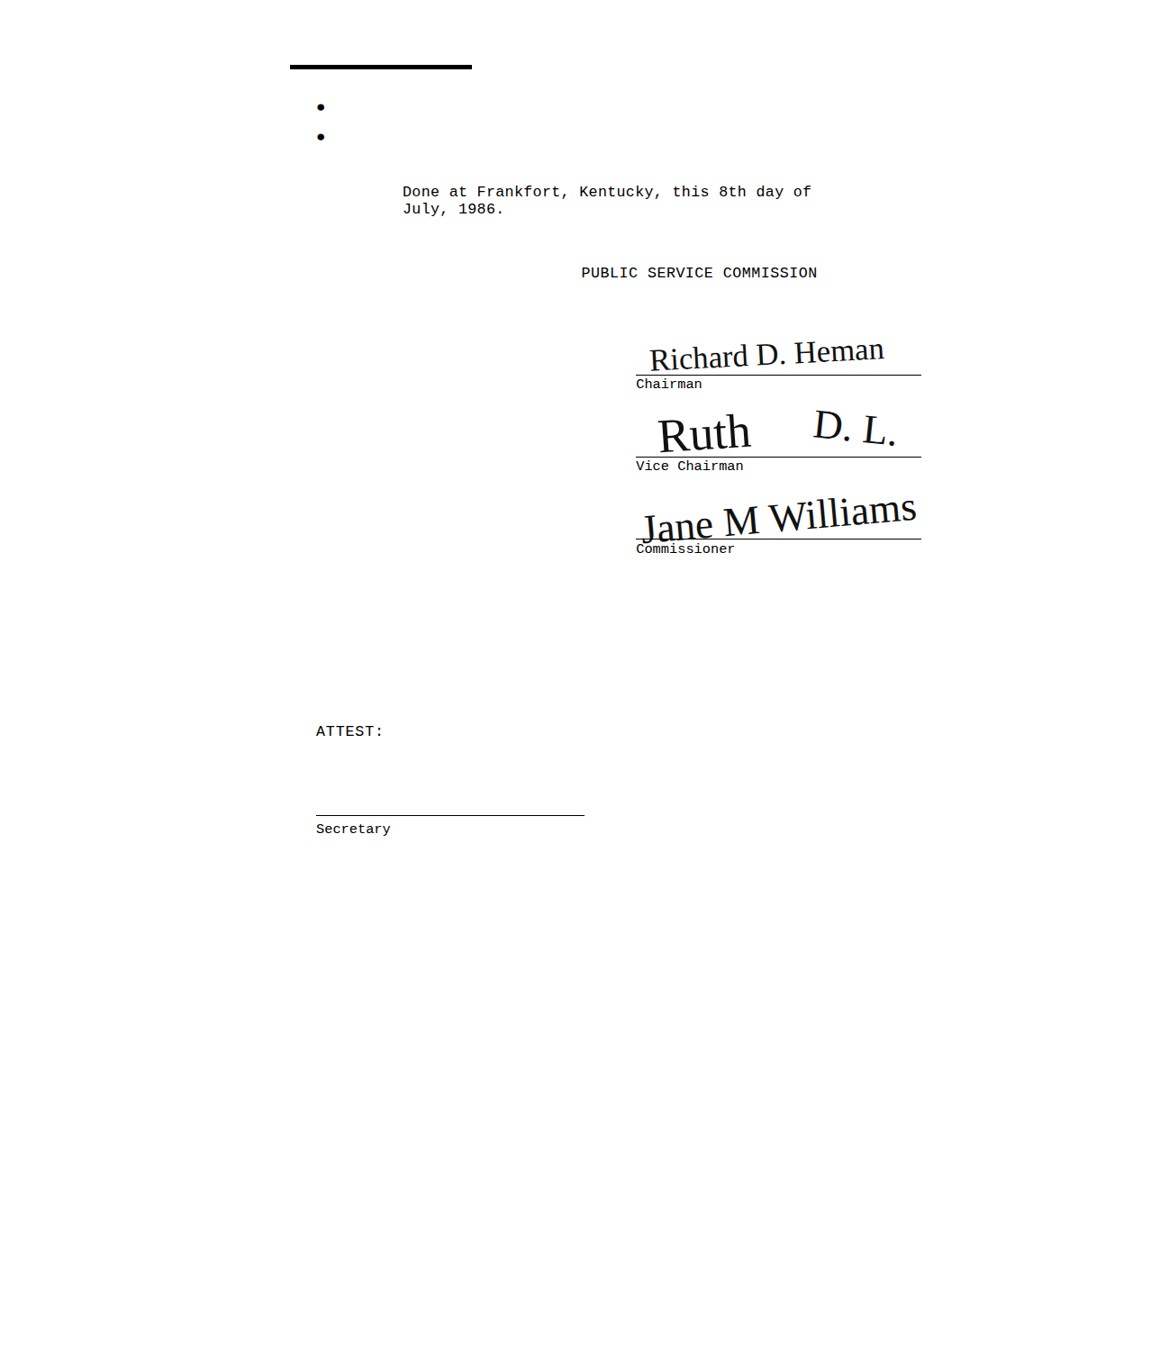● ●
Done at Frankfort, Kentucky, this 8th day of July, 1986.
PUBLIC SERVICE COMMISSION
Richard D. Heman
Chairman
Ruth D. L.
Vice Chairman
Jane M Williams
Commissioner
ATTEST:
Secretary